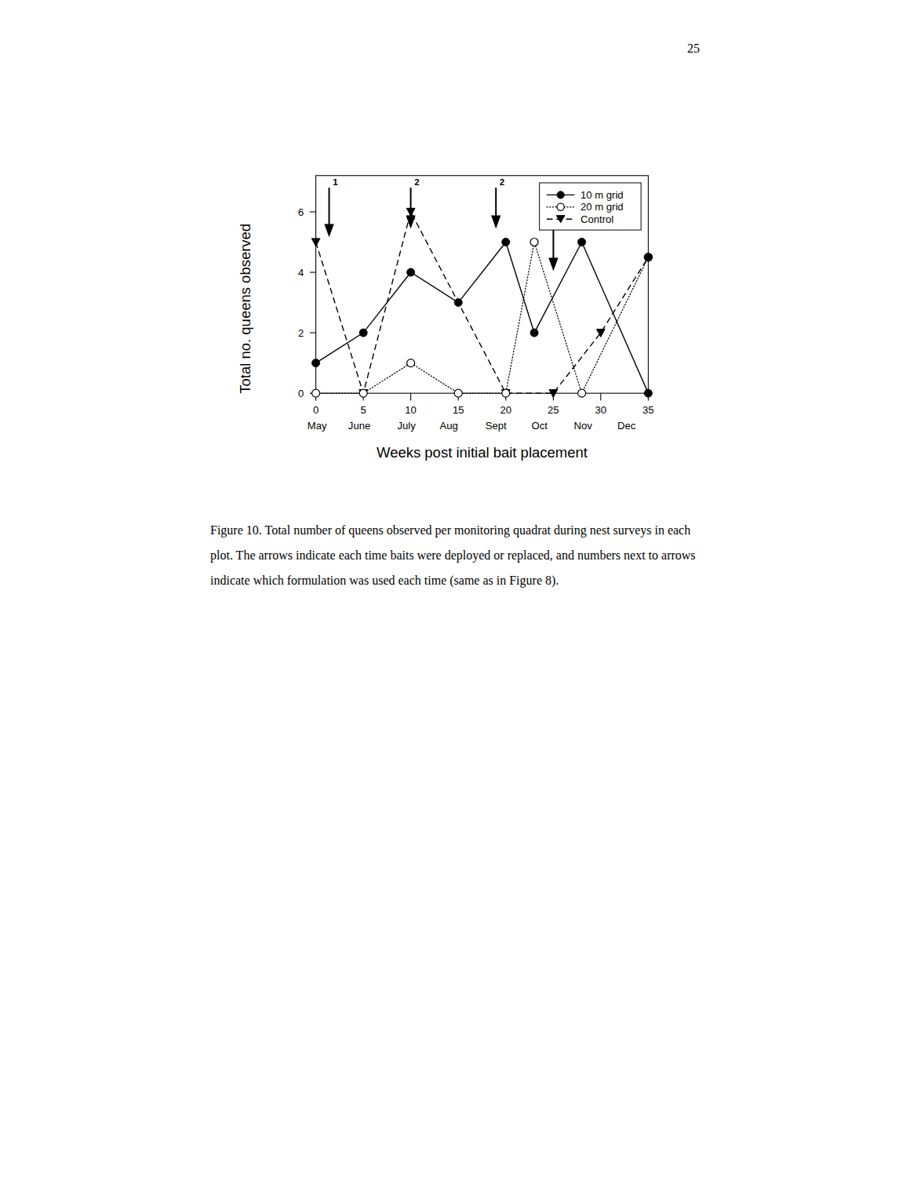25
Plot coordinate mapping (inside frame): x: week 0 -> 150 ; week 35 -> 700 (scale: 15.714 px per week) y: value 0 -> 470 ; value 6 -> 170 (scale: 50 px per unit) Total no. queens observed 0 2 4 6 0 5 10 15 20 25 30 35 May June July Aug Sept Oct Nov Dec Weeks post initial bait placement 1 2 2 2 10 m grid 20 m grid Control
Figure 10. Total number of queens observed per monitoring quadrat during nest surveys in each plot. The arrows indicate each time baits were deployed or replaced, and numbers next to arrows indicate which formulation was used each time (same as in Figure 8).